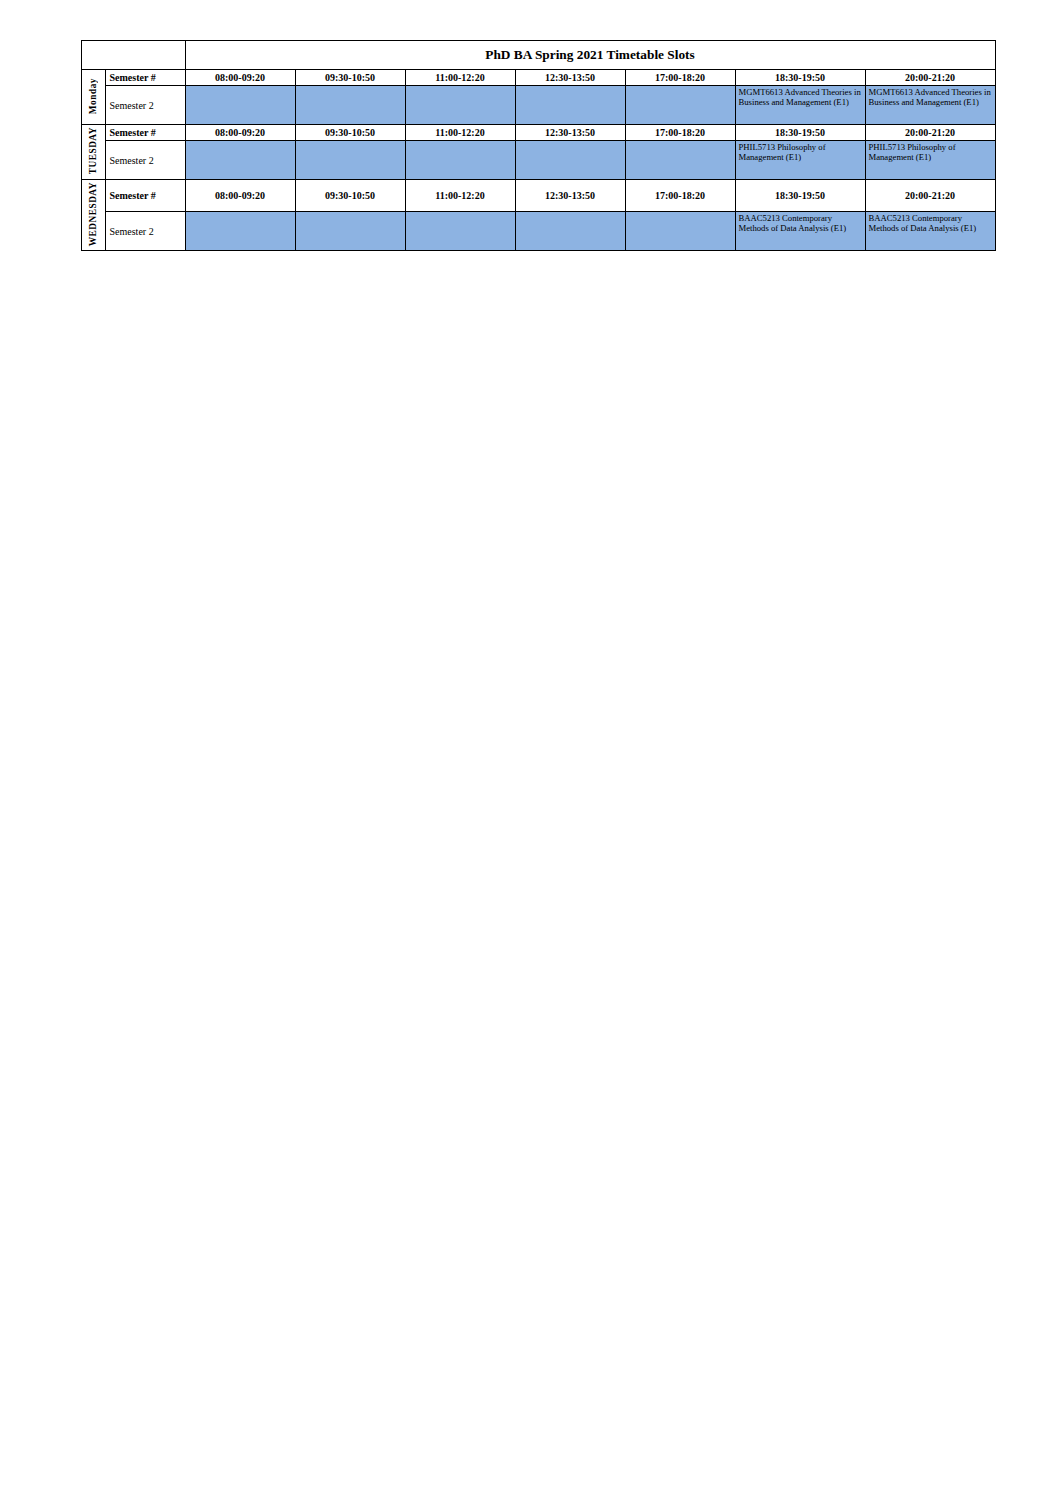| | | PhD BA Spring 2021 Timetable Slots |
| Monday | Semester # | 08:00-09:20 | 09:30-10:50 | 11:00-12:20 | 12:30-13:50 | 17:00-18:20 | 18:30-19:50 | 20:00-21:20 |
| Semester 2 | | | | | | MGMT6613 Advanced Theories in Business and Management (E1) | MGMT6613 Advanced Theories in Business and Management (E1) |
| TUESDAY | Semester # | 08:00-09:20 | 09:30-10:50 | 11:00-12:20 | 12:30-13:50 | 17:00-18:20 | 18:30-19:50 | 20:00-21:20 |
| Semester 2 | | | | | | PHIL5713 Philosophy of Management (E1) | PHIL5713 Philosophy of Management (E1) |
| WEDNESDAY | Semester # | 08:00-09:20 | 09:30-10:50 | 11:00-12:20 | 12:30-13:50 | 17:00-18:20 | 18:30-19:50 | 20:00-21:20 |
| Semester 2 | | | | | | BAAC5213 Contemporary Methods of Data Analysis (E1) | BAAC5213 Contemporary Methods of Data Analysis (E1) |